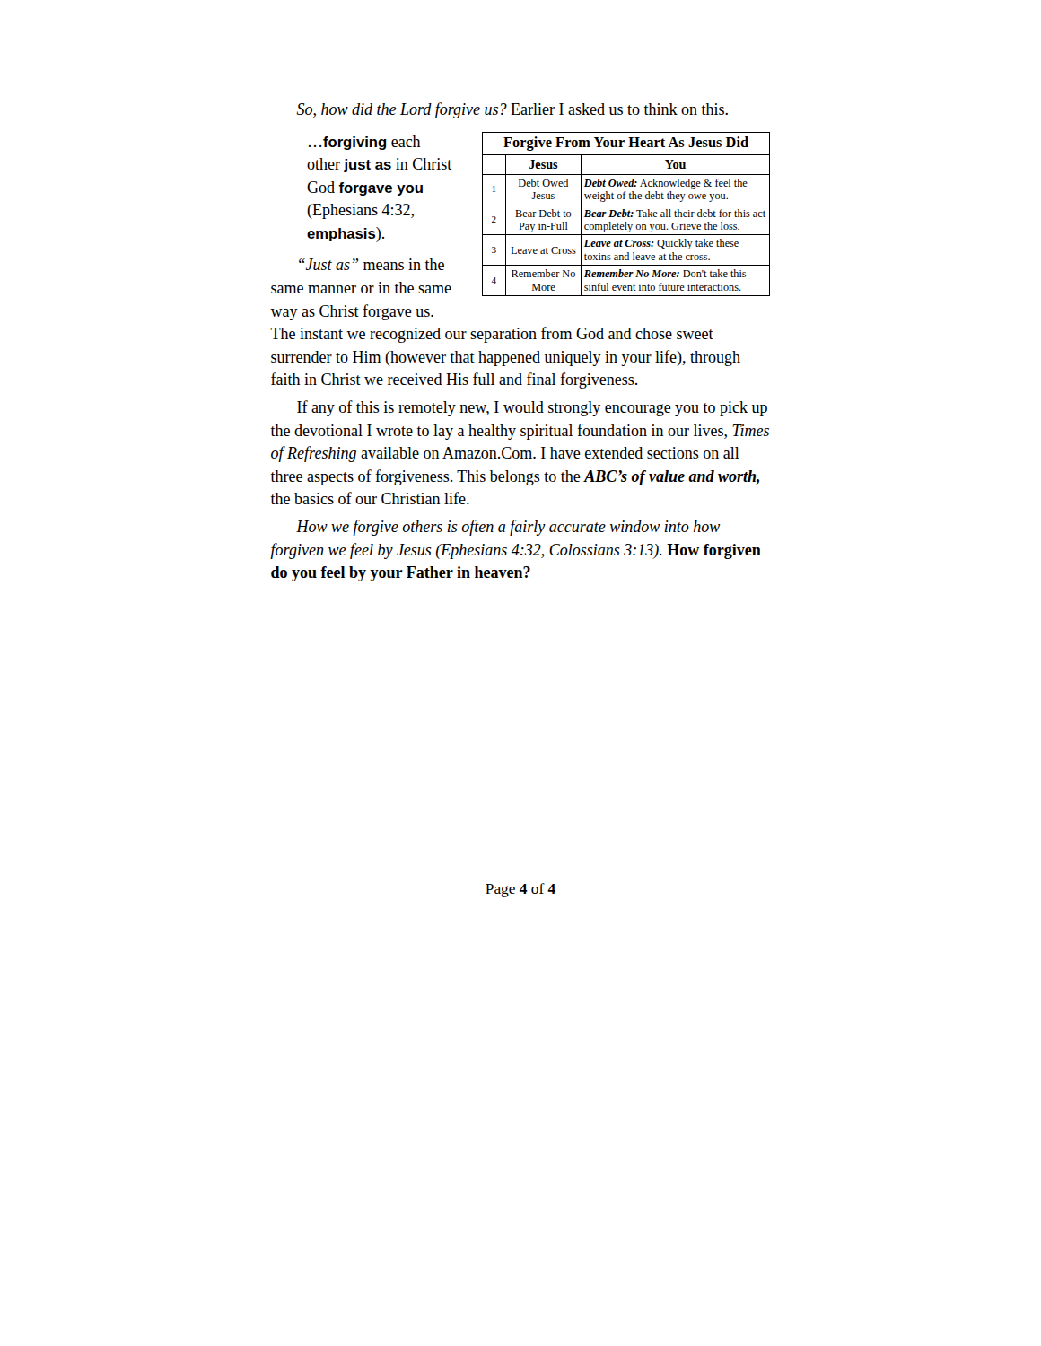So, how did the Lord forgive us? Earlier I asked us to think on this.
Forgive From Your Heart As Jesus Did
| | Jesus | You |
| --- | --- | --- |
| 1 | Debt Owed Jesus | Debt Owed: Acknowledge & feel the weight of the debt they owe you. |
| 2 | Bear Debt to Pay in-Full | Bear Debt: Take all their debt for this act completely on you. Grieve the loss. |
| 3 | Leave at Cross | Leave at Cross: Quickly take these toxins and leave at the cross. |
| 4 | Remember No More | Remember No More: Don't take this sinful event into future interactions. |
…forgiving each other just as in Christ God forgave you (Ephesians 4:32, emphasis).
“Just as” means in the same manner or in the same way as Christ forgave us. The instant we recognized our separation from God and chose sweet surrender to Him (however that happened uniquely in your life), through faith in Christ we received His full and final forgiveness.
If any of this is remotely new, I would strongly encourage you to pick up the devotional I wrote to lay a healthy spiritual foundation in our lives, Times of Refreshing available on Amazon.Com. I have extended sections on all three aspects of forgiveness. This belongs to the ABC’s of value and worth, the basics of our Christian life.
How we forgive others is often a fairly accurate window into how forgiven we feel by Jesus (Ephesians 4:32, Colossians 3:13). How forgiven do you feel by your Father in heaven?
Page 4 of 4